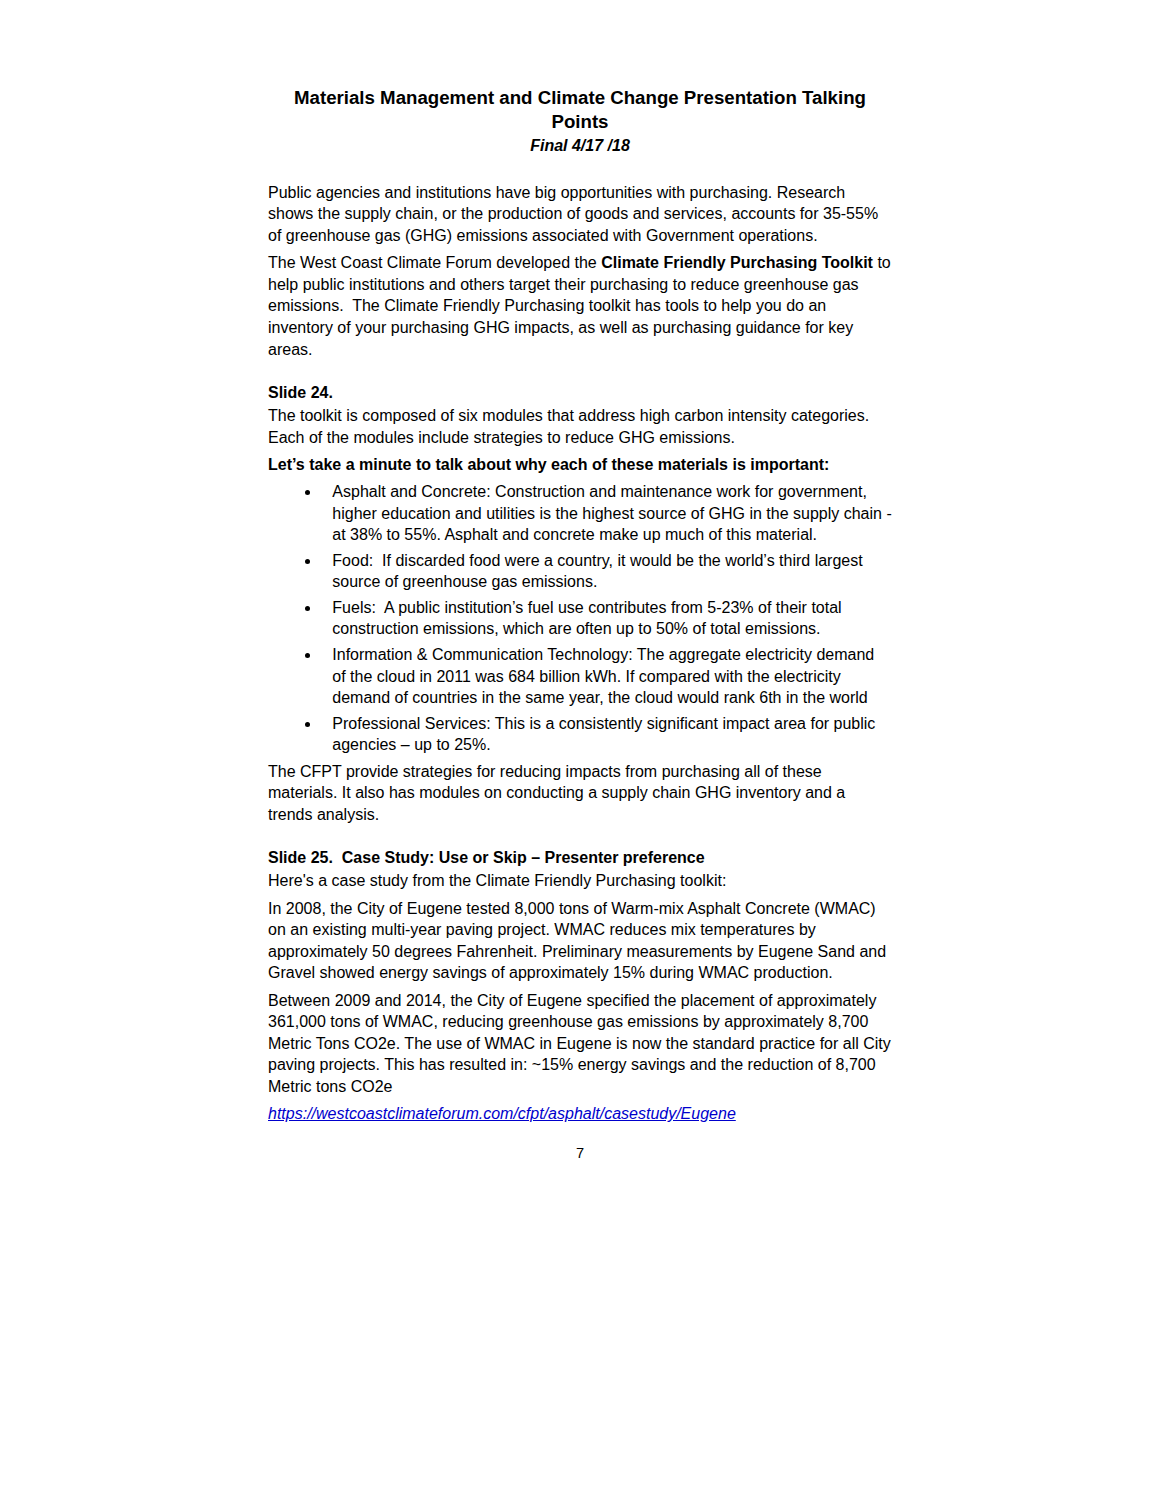Materials Management and Climate Change Presentation Talking Points
Final 4/17 /18
Public agencies and institutions have big opportunities with purchasing. Research shows the supply chain, or the production of goods and services, accounts for 35-55% of greenhouse gas (GHG) emissions associated with Government operations.
The West Coast Climate Forum developed the Climate Friendly Purchasing Toolkit to help public institutions and others target their purchasing to reduce greenhouse gas emissions. The Climate Friendly Purchasing toolkit has tools to help you do an inventory of your purchasing GHG impacts, as well as purchasing guidance for key areas.
Slide 24.
The toolkit is composed of six modules that address high carbon intensity categories. Each of the modules include strategies to reduce GHG emissions.
Let’s take a minute to talk about why each of these materials is important:
Asphalt and Concrete: Construction and maintenance work for government, higher education and utilities is the highest source of GHG in the supply chain - at 38% to 55%. Asphalt and concrete make up much of this material.
Food: If discarded food were a country, it would be the world’s third largest source of greenhouse gas emissions.
Fuels: A public institution’s fuel use contributes from 5-23% of their total construction emissions, which are often up to 50% of total emissions.
Information & Communication Technology: The aggregate electricity demand of the cloud in 2011 was 684 billion kWh. If compared with the electricity demand of countries in the same year, the cloud would rank 6th in the world
Professional Services: This is a consistently significant impact area for public agencies – up to 25%.
The CFPT provide strategies for reducing impacts from purchasing all of these materials. It also has modules on conducting a supply chain GHG inventory and a trends analysis.
Slide 25. Case Study: Use or Skip – Presenter preference
Here's a case study from the Climate Friendly Purchasing toolkit:
In 2008, the City of Eugene tested 8,000 tons of Warm-mix Asphalt Concrete (WMAC) on an existing multi-year paving project. WMAC reduces mix temperatures by approximately 50 degrees Fahrenheit. Preliminary measurements by Eugene Sand and Gravel showed energy savings of approximately 15% during WMAC production.
Between 2009 and 2014, the City of Eugene specified the placement of approximately 361,000 tons of WMAC, reducing greenhouse gas emissions by approximately 8,700 Metric Tons CO2e. The use of WMAC in Eugene is now the standard practice for all City paving projects. This has resulted in: ~15% energy savings and the reduction of 8,700 Metric tons CO2e
https://westcoastclimateforum.com/cfpt/asphalt/casestudy/Eugene
7